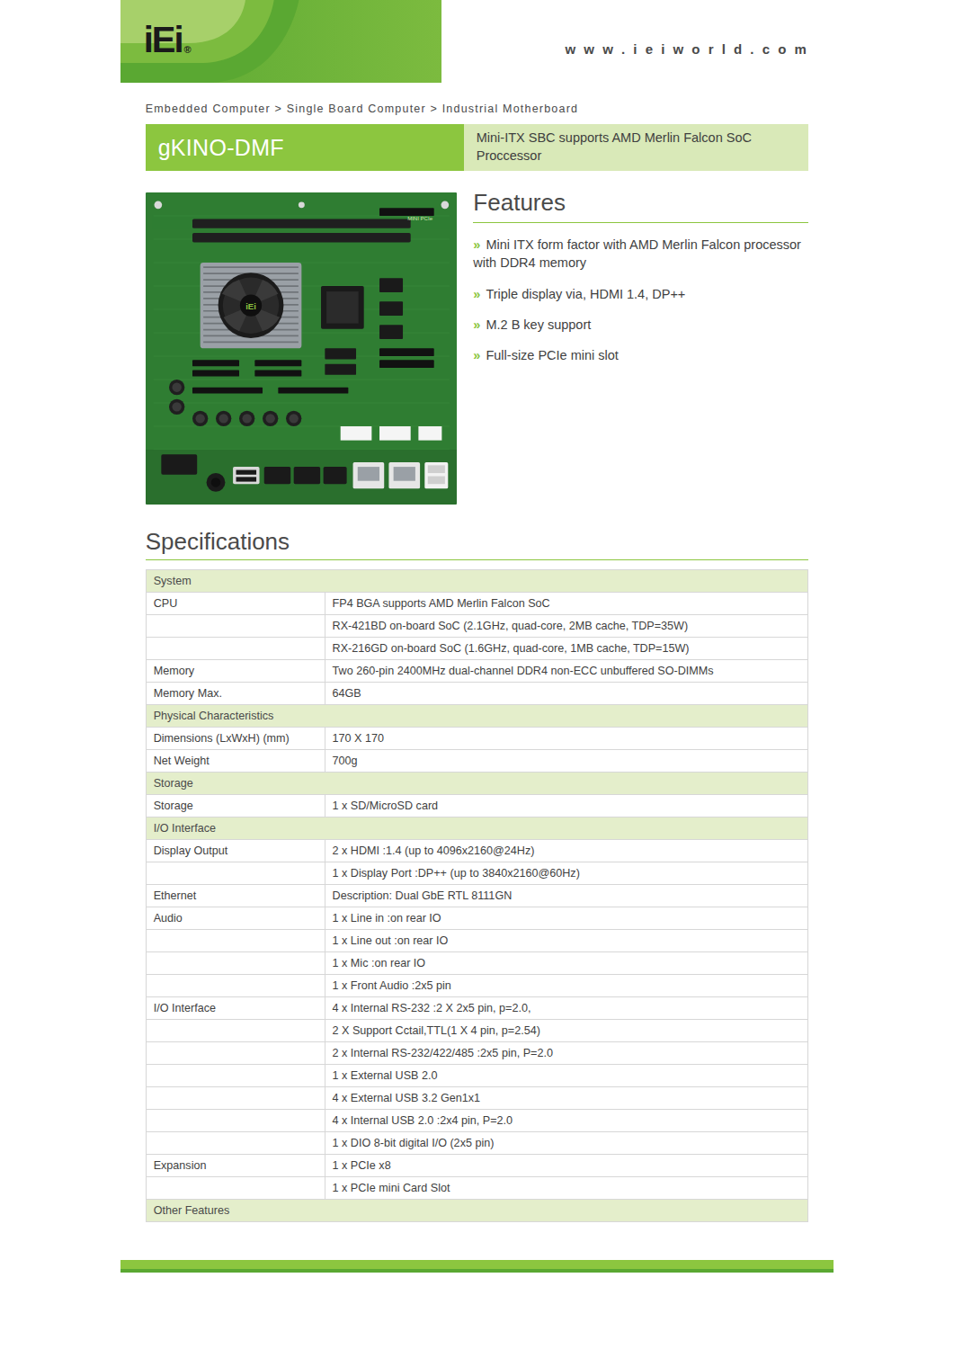iEi®
w w w . i e i w o r l d . c o m
Embedded Computer > Single Board Computer > Industrial Motherboard
gKINO-DMF
Mini-ITX SBC supports AMD Merlin Falcon SoC Proccessor
iEi MINI PCIe
Features
Mini ITX form factor with AMD Merlin Falcon processor with DDR4 memory
Triple display via, HDMI 1.4, DP++
M.2 B key support
Full-size PCIe mini slot
Specifications
| System |
| CPU | FP4 BGA supports AMD Merlin Falcon SoC |
| | RX-421BD on-board SoC (2.1GHz, quad-core, 2MB cache, TDP=35W) |
| | RX-216GD on-board SoC (1.6GHz, quad-core, 1MB cache, TDP=15W) |
| Memory | Two 260-pin 2400MHz dual-channel DDR4 non-ECC unbuffered SO-DIMMs |
| Memory Max. | 64GB |
| Physical Characteristics |
| Dimensions (LxWxH) (mm) | 170 X 170 |
| Net Weight | 700g |
| Storage |
| Storage | 1 x SD/MicroSD card |
| I/O Interface |
| Display Output | 2 x HDMI :1.4 (up to 4096x2160@24Hz) |
| | 1 x Display Port :DP++ (up to 3840x2160@60Hz) |
| Ethernet | Description: Dual GbE RTL 8111GN |
| Audio | 1 x Line in :on rear IO |
| | 1 x Line out :on rear IO |
| | 1 x Mic :on rear IO |
| | 1 x Front Audio :2x5 pin |
| I/O Interface | 4 x Internal RS-232 :2 X 2x5 pin, p=2.0, |
| | 2 X Support Cctail,TTL(1 X 4 pin, p=2.54) |
| | 2 x Internal RS-232/422/485 :2x5 pin, P=2.0 |
| | 1 x External USB 2.0 |
| | 4 x External USB 3.2 Gen1x1 |
| | 4 x Internal USB 2.0 :2x4 pin, P=2.0 |
| | 1 x DIO 8-bit digital I/O (2x5 pin) |
| Expansion | 1 x PCIe x8 |
| | 1 x PCIe mini Card Slot |
| Other Features |